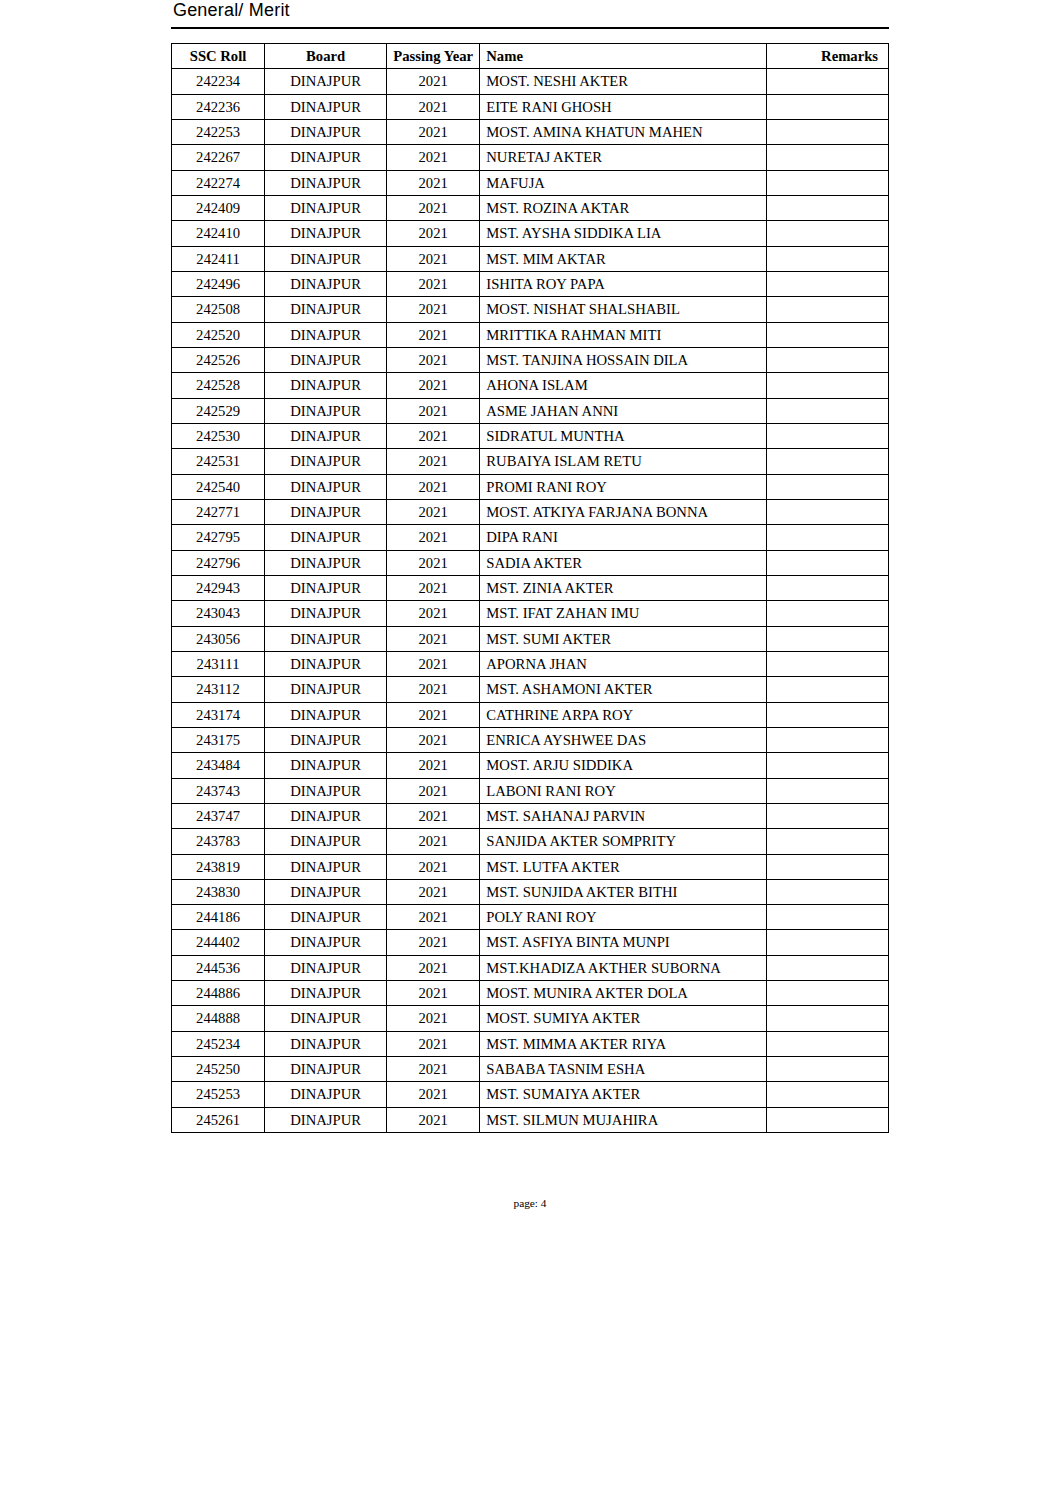General/ Merit
| SSC Roll | Board | Passing Year | Name | Remarks |
| --- | --- | --- | --- | --- |
| 242234 | DINAJPUR | 2021 | MOST. NESHI AKTER | |
| 242236 | DINAJPUR | 2021 | EITE RANI GHOSH | |
| 242253 | DINAJPUR | 2021 | MOST. AMINA KHATUN MAHEN | |
| 242267 | DINAJPUR | 2021 | NURETAJ AKTER | |
| 242274 | DINAJPUR | 2021 | MAFUJA | |
| 242409 | DINAJPUR | 2021 | MST. ROZINA AKTAR | |
| 242410 | DINAJPUR | 2021 | MST. AYSHA SIDDIKA LIA | |
| 242411 | DINAJPUR | 2021 | MST. MIM AKTAR | |
| 242496 | DINAJPUR | 2021 | ISHITA ROY PAPA | |
| 242508 | DINAJPUR | 2021 | MOST. NISHAT SHALSHABIL | |
| 242520 | DINAJPUR | 2021 | MRITTIKA RAHMAN MITI | |
| 242526 | DINAJPUR | 2021 | MST. TANJINA HOSSAIN DILA | |
| 242528 | DINAJPUR | 2021 | AHONA ISLAM | |
| 242529 | DINAJPUR | 2021 | ASME JAHAN ANNI | |
| 242530 | DINAJPUR | 2021 | SIDRATUL MUNTHA | |
| 242531 | DINAJPUR | 2021 | RUBAIYA ISLAM RETU | |
| 242540 | DINAJPUR | 2021 | PROMI RANI ROY | |
| 242771 | DINAJPUR | 2021 | MOST. ATKIYA FARJANA BONNA | |
| 242795 | DINAJPUR | 2021 | DIPA RANI | |
| 242796 | DINAJPUR | 2021 | SADIA AKTER | |
| 242943 | DINAJPUR | 2021 | MST. ZINIA AKTER | |
| 243043 | DINAJPUR | 2021 | MST. IFAT ZAHAN IMU | |
| 243056 | DINAJPUR | 2021 | MST. SUMI AKTER | |
| 243111 | DINAJPUR | 2021 | APORNA JHAN | |
| 243112 | DINAJPUR | 2021 | MST. ASHAMONI AKTER | |
| 243174 | DINAJPUR | 2021 | CATHRINE ARPA ROY | |
| 243175 | DINAJPUR | 2021 | ENRICA AYSHWEE DAS | |
| 243484 | DINAJPUR | 2021 | MOST. ARJU SIDDIKA | |
| 243743 | DINAJPUR | 2021 | LABONI RANI ROY | |
| 243747 | DINAJPUR | 2021 | MST. SAHANAJ PARVIN | |
| 243783 | DINAJPUR | 2021 | SANJIDA AKTER SOMPRITY | |
| 243819 | DINAJPUR | 2021 | MST. LUTFA AKTER | |
| 243830 | DINAJPUR | 2021 | MST. SUNJIDA AKTER BITHI | |
| 244186 | DINAJPUR | 2021 | POLY RANI ROY | |
| 244402 | DINAJPUR | 2021 | MST. ASFIYA BINTA MUNPI | |
| 244536 | DINAJPUR | 2021 | MST.KHADIZA AKTHER SUBORNA | |
| 244886 | DINAJPUR | 2021 | MOST. MUNIRA AKTER DOLA | |
| 244888 | DINAJPUR | 2021 | MOST. SUMIYA AKTER | |
| 245234 | DINAJPUR | 2021 | MST. MIMMA AKTER RIYA | |
| 245250 | DINAJPUR | 2021 | SABABA TASNIM ESHA | |
| 245253 | DINAJPUR | 2021 | MST. SUMAIYA AKTER | |
| 245261 | DINAJPUR | 2021 | MST. SILMUN MUJAHIRA | |
page: 4